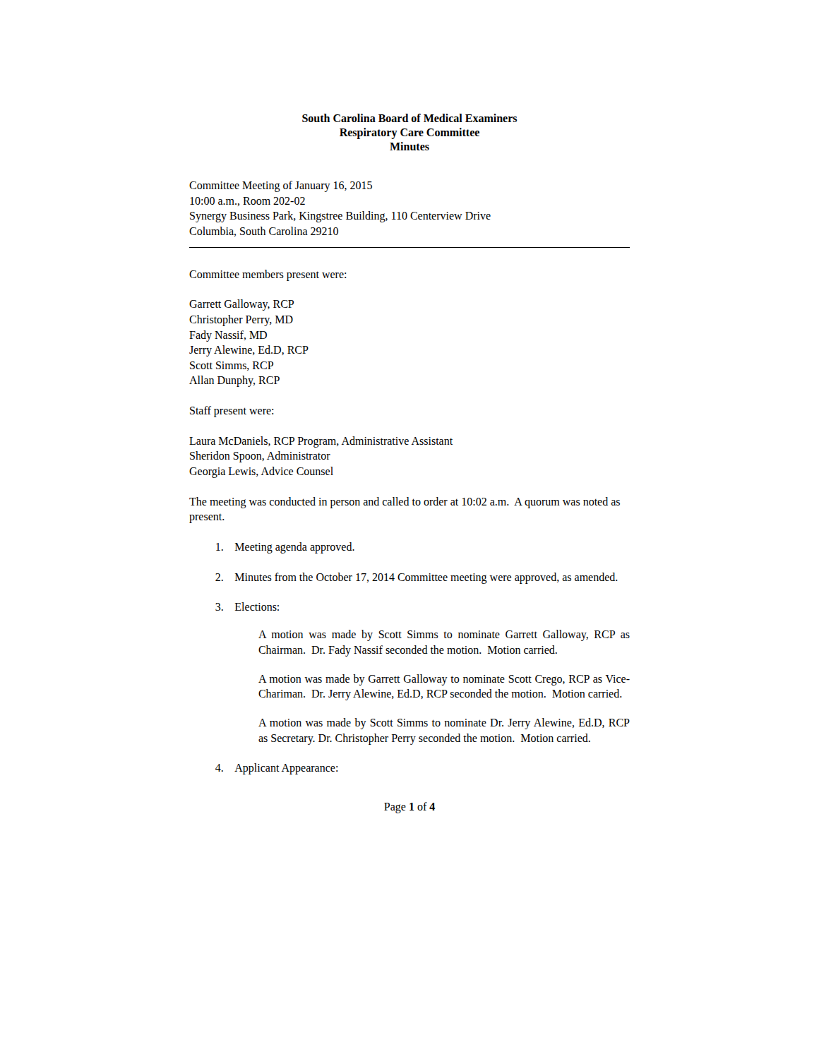South Carolina Board of Medical Examiners
Respiratory Care Committee
Minutes
Committee Meeting of January 16, 2015
10:00 a.m., Room 202-02
Synergy Business Park, Kingstree Building, 110 Centerview Drive
Columbia, South Carolina 29210
Committee members present were:
Garrett Galloway, RCP
Christopher Perry, MD
Fady Nassif, MD
Jerry Alewine, Ed.D, RCP
Scott Simms, RCP
Allan Dunphy, RCP
Staff present were:
Laura McDaniels, RCP Program, Administrative Assistant
Sheridon Spoon, Administrator
Georgia Lewis, Advice Counsel
The meeting was conducted in person and called to order at 10:02 a.m. A quorum was noted as present.
Meeting agenda approved.
Minutes from the October 17, 2014 Committee meeting were approved, as amended.
Elections:
A motion was made by Scott Simms to nominate Garrett Galloway, RCP as Chairman. Dr. Fady Nassif seconded the motion. Motion carried.
A motion was made by Garrett Galloway to nominate Scott Crego, RCP as Vice-Chariman. Dr. Jerry Alewine, Ed.D, RCP seconded the motion. Motion carried.
A motion was made by Scott Simms to nominate Dr. Jerry Alewine, Ed.D, RCP as Secretary. Dr. Christopher Perry seconded the motion. Motion carried.
Applicant Appearance:
Page 1 of 4